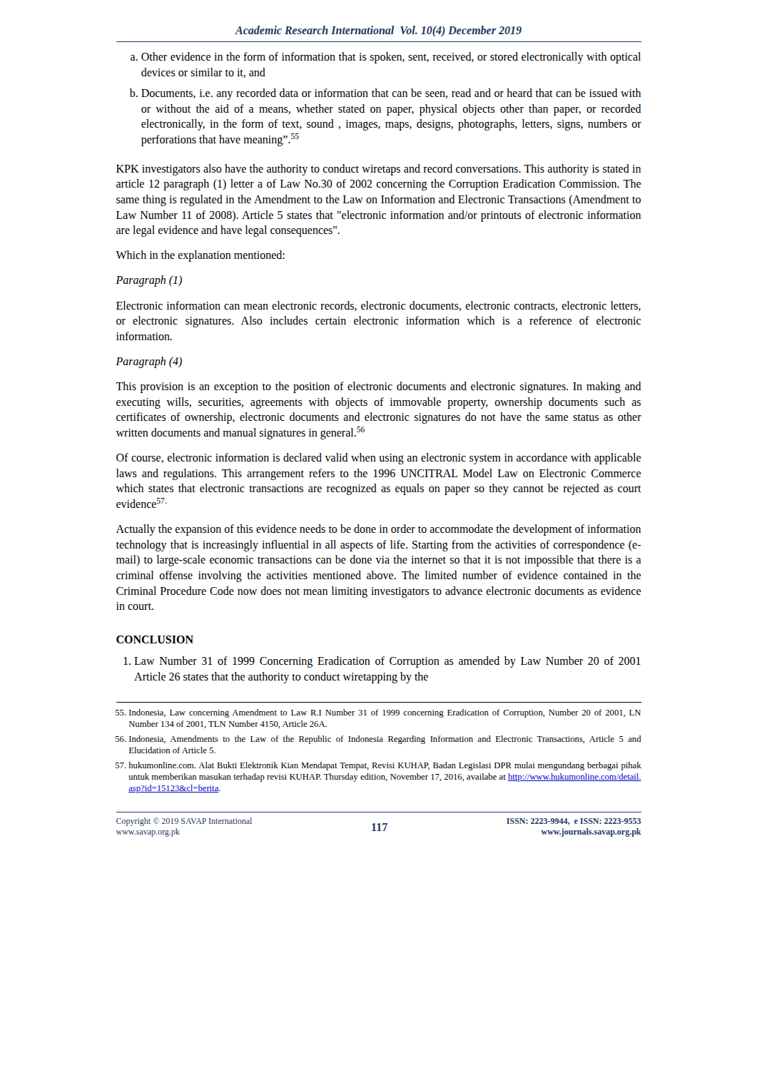Academic Research International Vol. 10(4) December 2019
Other evidence in the form of information that is spoken, sent, received, or stored electronically with optical devices or similar to it, and
Documents, i.e. any recorded data or information that can be seen, read and or heard that can be issued with or without the aid of a means, whether stated on paper, physical objects other than paper, or recorded electronically, in the form of text, sound , images, maps, designs, photographs, letters, signs, numbers or perforations that have meaning”.55
KPK investigators also have the authority to conduct wiretaps and record conversations. This authority is stated in article 12 paragraph (1) letter a of Law No.30 of 2002 concerning the Corruption Eradication Commission. The same thing is regulated in the Amendment to the Law on Information and Electronic Transactions (Amendment to Law Number 11 of 2008). Article 5 states that "electronic information and/or printouts of electronic information are legal evidence and have legal consequences".
Which in the explanation mentioned:
Paragraph (1)
Electronic information can mean electronic records, electronic documents, electronic contracts, electronic letters, or electronic signatures. Also includes certain electronic information which is a reference of electronic information.
Paragraph (4)
This provision is an exception to the position of electronic documents and electronic signatures. In making and executing wills, securities, agreements with objects of immovable property, ownership documents such as certificates of ownership, electronic documents and electronic signatures do not have the same status as other written documents and manual signatures in general.56
Of course, electronic information is declared valid when using an electronic system in accordance with applicable laws and regulations. This arrangement refers to the 1996 UNCITRAL Model Law on Electronic Commerce which states that electronic transactions are recognized as equals on paper so they cannot be rejected as court evidence57.
Actually the expansion of this evidence needs to be done in order to accommodate the development of information technology that is increasingly influential in all aspects of life. Starting from the activities of correspondence (e-mail) to large-scale economic transactions can be done via the internet so that it is not impossible that there is a criminal offense involving the activities mentioned above. The limited number of evidence contained in the Criminal Procedure Code now does not mean limiting investigators to advance electronic documents as evidence in court.
Conclusion
Law Number 31 of 1999 Concerning Eradication of Corruption as amended by Law Number 20 of 2001 Article 26 states that the authority to conduct wiretapping by the
Indonesia, Law concerning Amendment to Law R.I Number 31 of 1999 concerning Eradication of Corruption, Number 20 of 2001, LN Number 134 of 2001, TLN Number 4150, Article 26A.
Indonesia, Amendments to the Law of the Republic of Indonesia Regarding Information and Electronic Transactions, Article 5 and Elucidation of Article 5.
hukumonline.com. Alat Bukti Elektronik Kian Mendapat Tempat, Revisi KUHAP, Badan Legislasi DPR mulai mengundang berbagai pihak untuk memberikan masukan terhadap revisi KUHAP. Thursday edition, November 17, 2016, availabe at http://www.hukumonline.com/detail.asp?id=15123&cl=berita.
Copyright © 2019 SAVAP International
www.savap.org.pk
117
ISSN: 2223-9944, e ISSN: 2223-9553
www.journals.savap.org.pk